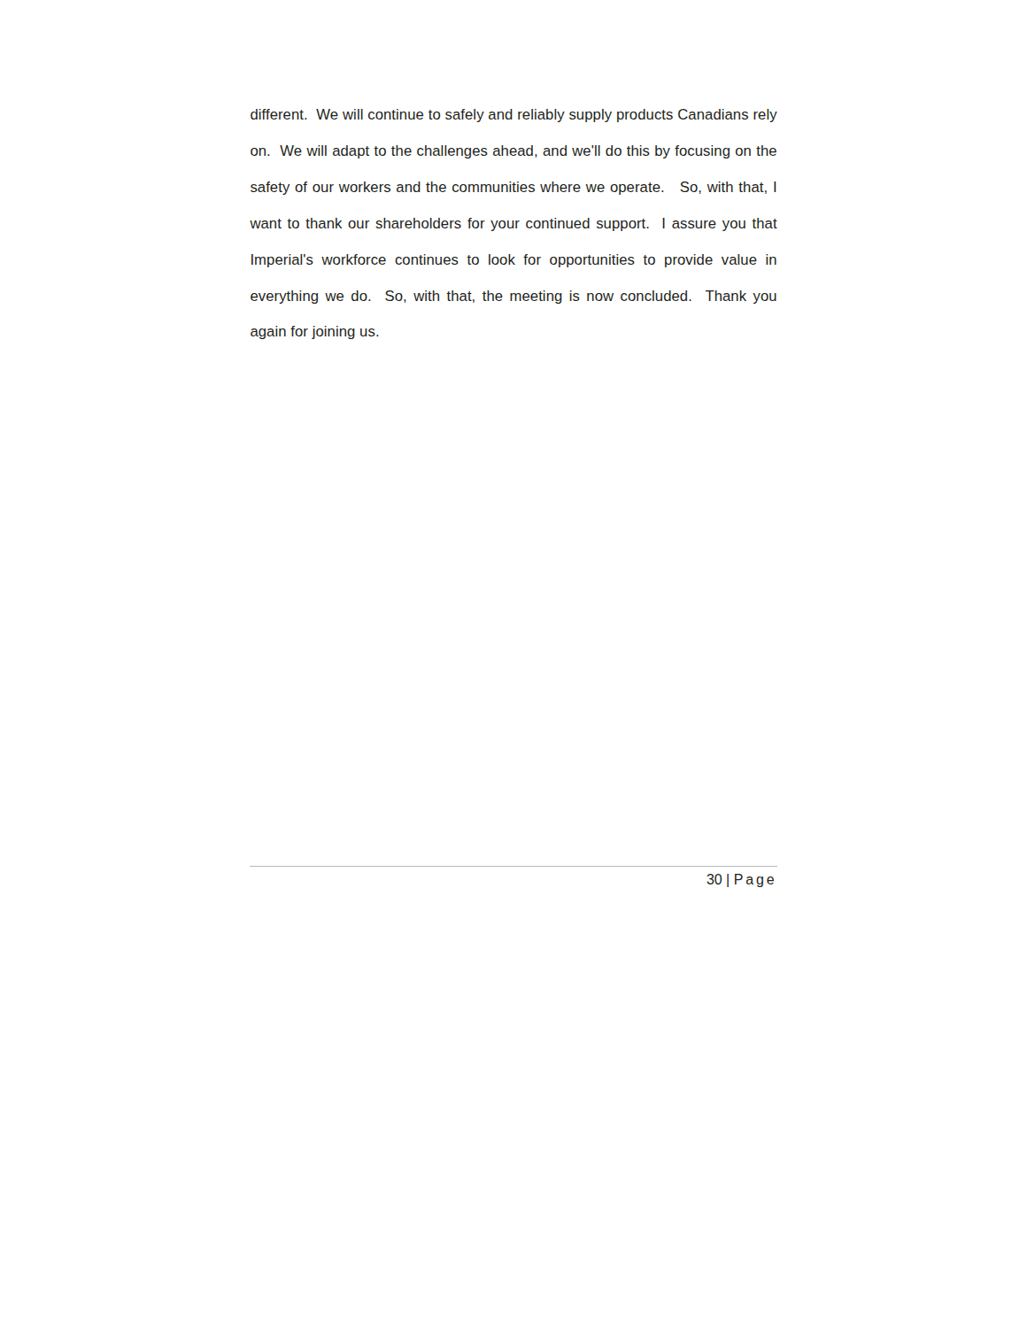different. We will continue to safely and reliably supply products Canadians rely on. We will adapt to the challenges ahead, and we'll do this by focusing on the safety of our workers and the communities where we operate. So, with that, I want to thank our shareholders for your continued support. I assure you that Imperial's workforce continues to look for opportunities to provide value in everything we do. So, with that, the meeting is now concluded. Thank you again for joining us.
30 | Page